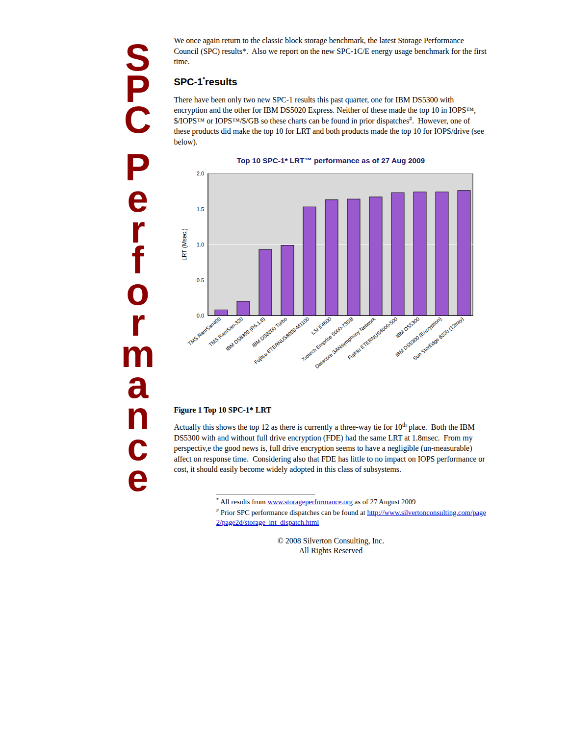S P C
P e r f o r m a n c e
We once again return to the classic block storage benchmark, the latest Storage Performance Council (SPC) results*. Also we report on the new SPC-1C/E energy usage benchmark for the first time.
SPC-1*results
There have been only two new SPC-1 results this past quarter, one for IBM DS5300 with encryption and the other for IBM DS5020 Express. Neither of these made the top 10 in IOPS™, $/IOPS™ or IOPS™/$/GB so these charts can be found in prior dispatches#. However, one of these products did make the top 10 for LRT and both products made the top 10 for IOPS/drive (see below).
Top 10 SPC-1* LRT™ performance as of 27 Aug 2009
2.0 1.5 1.0 0.5 0.0 LRT (Msec.) TMS RamSan400 TMS RamSan-320 IBM DS8300 (R6.1.6) IBM DS8300 Turbo Fujitsu ETERNUS8000-M1100 LSI E4600 Xiotech Emprise 5000-73GB Datacore SANsymphony Network Fujitsu ETERNUS4000-500 IBM DS5300 IBM DS5300 (Encryption) Sun StorEdge 6320 (12tray)
Figure 1 Top 10 SPC-1* LRT
Actually this shows the top 12 as there is currently a three-way tie for 10th place. Both the IBM DS5300 with and without full drive encryption (FDE) had the same LRT at 1.8msec. From my perspectiv,e the good news is, full drive encryption seems to have a negligible (un-measurable) affect on response time. Considering also that FDE has little to no impact on IOPS performance or cost, it should easily become widely adopted in this class of subsystems.
* All results from www.storageperformance.org as of 27 August 2009
# Prior SPC performance dispatches can be found at http://www.silvertonconsulting.com/page2/page2d/storage_int_dispatch.html
© 2008 Silverton Consulting, Inc.
All Rights Reserved